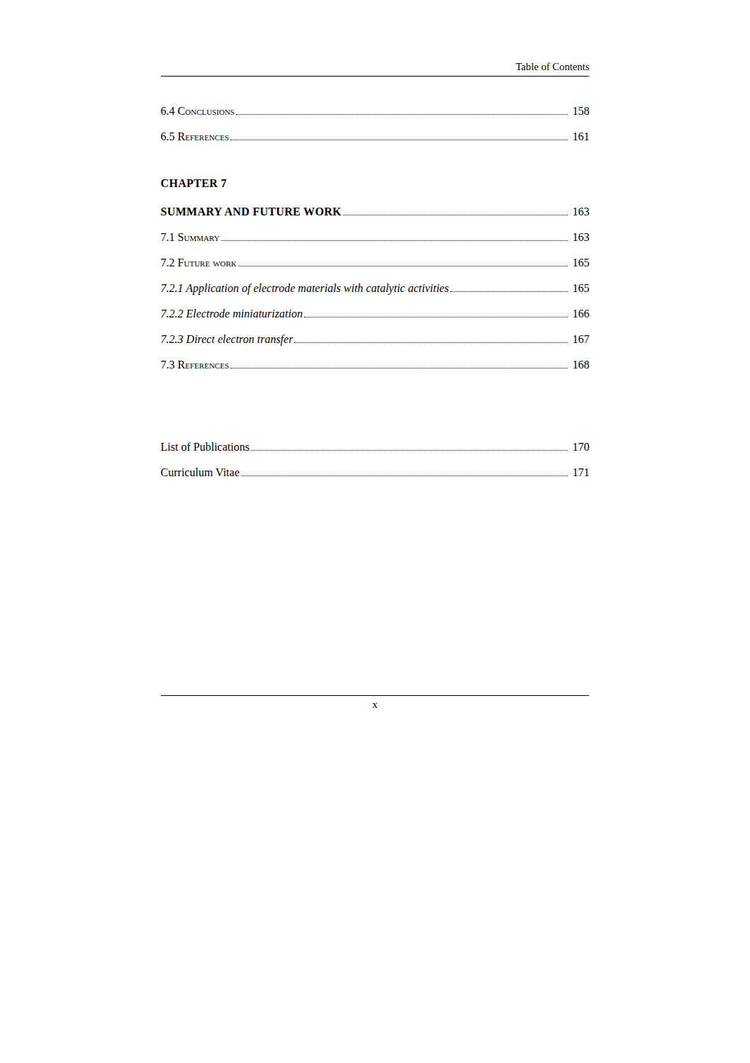Table of Contents
6.4 Conclusions 158
6.5 References 161
CHAPTER 7
SUMMARY AND FUTURE WORK 163
7.1 Summary 163
7.2 Future work 165
7.2.1 Application of electrode materials with catalytic activities 165
7.2.2 Electrode miniaturization 166
7.2.3 Direct electron transfer 167
7.3 References 168
List of Publications 170
Curriculum Vitae 171
x